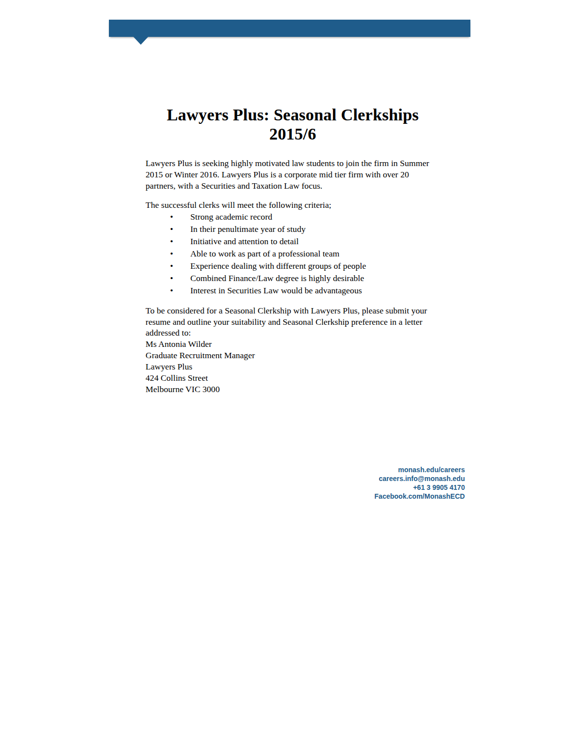Lawyers Plus: Seasonal Clerkships 2015/6
Lawyers Plus is seeking highly motivated law students to join the firm in Summer 2015 or Winter 2016. Lawyers Plus is a corporate mid tier firm with over 20 partners, with a Securities and Taxation Law focus.
The successful clerks will meet the following criteria;
Strong academic record
In their penultimate year of study
Initiative and attention to detail
Able to work as part of a professional team
Experience dealing with different groups of people
Combined Finance/Law degree is highly desirable
Interest in Securities Law would be advantageous
To be considered for a Seasonal Clerkship with Lawyers Plus, please submit your resume and outline your suitability and Seasonal Clerkship preference in a letter addressed to:
Ms Antonia Wilder
Graduate Recruitment Manager
Lawyers Plus
424 Collins Street
Melbourne VIC 3000
monash.edu/careers
careers.info@monash.edu
+61 3 9905 4170
Facebook.com/MonashECD